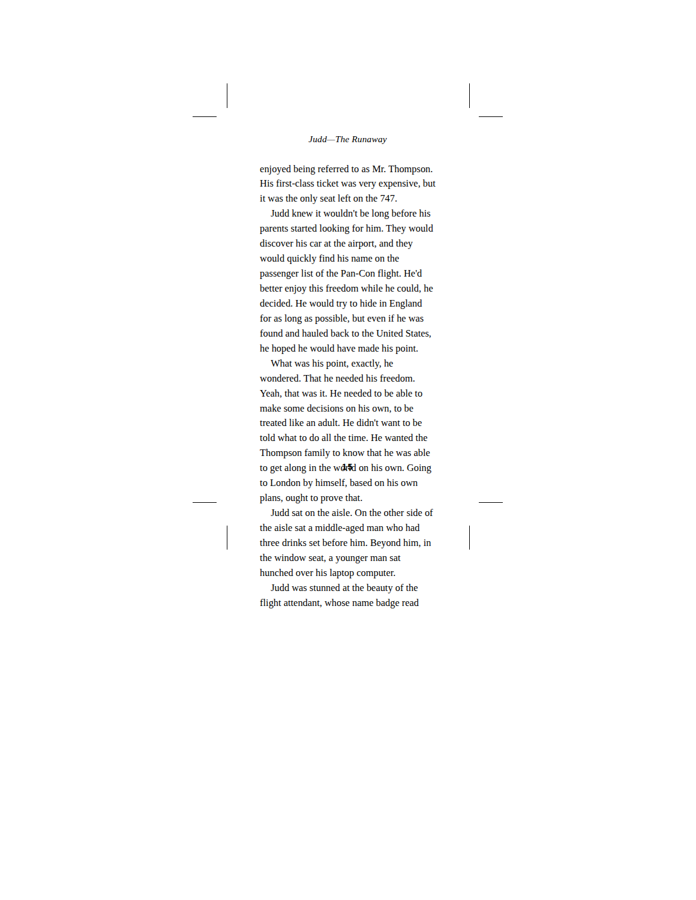Judd—The Runaway
enjoyed being referred to as Mr. Thompson. His first-class ticket was very expensive, but it was the only seat left on the 747.
Judd knew it wouldn't be long before his parents started looking for him. They would discover his car at the airport, and they would quickly find his name on the passenger list of the Pan-Con flight. He'd better enjoy this freedom while he could, he decided. He would try to hide in England for as long as possible, but even if he was found and hauled back to the United States, he hoped he would have made his point.
What was his point, exactly, he wondered. That he needed his freedom. Yeah, that was it. He needed to be able to make some decisions on his own, to be treated like an adult. He didn't want to be told what to do all the time. He wanted the Thompson family to know that he was able to get along in the world on his own. Going to London by himself, based on his own plans, ought to prove that.
Judd sat on the aisle. On the other side of the aisle sat a middle-aged man who had three drinks set before him. Beyond him, in the window seat, a younger man sat hunched over his laptop computer.
Judd was stunned at the beauty of the flight attendant, whose name badge read
15